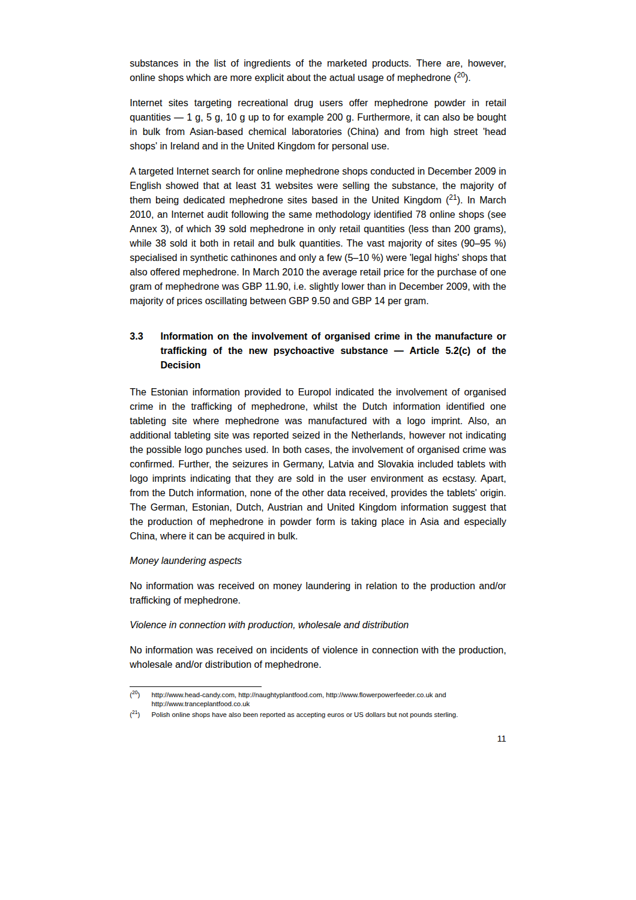substances in the list of ingredients of the marketed products. There are, however, online shops which are more explicit about the actual usage of mephedrone (20).
Internet sites targeting recreational drug users offer mephedrone powder in retail quantities — 1 g, 5 g, 10 g up to for example 200 g. Furthermore, it can also be bought in bulk from Asian-based chemical laboratories (China) and from high street 'head shops' in Ireland and in the United Kingdom for personal use.
A targeted Internet search for online mephedrone shops conducted in December 2009 in English showed that at least 31 websites were selling the substance, the majority of them being dedicated mephedrone sites based in the United Kingdom (21). In March 2010, an Internet audit following the same methodology identified 78 online shops (see Annex 3), of which 39 sold mephedrone in only retail quantities (less than 200 grams), while 38 sold it both in retail and bulk quantities. The vast majority of sites (90–95 %) specialised in synthetic cathinones and only a few (5–10 %) were 'legal highs' shops that also offered mephedrone. In March 2010 the average retail price for the purchase of one gram of mephedrone was GBP 11.90, i.e. slightly lower than in December 2009, with the majority of prices oscillating between GBP 9.50 and GBP 14 per gram.
3.3
Information on the involvement of organised crime in the manufacture or trafficking of the new psychoactive substance — Article 5.2(c) of the Decision
The Estonian information provided to Europol indicated the involvement of organised crime in the trafficking of mephedrone, whilst the Dutch information identified one tableting site where mephedrone was manufactured with a logo imprint. Also, an additional tableting site was reported seized in the Netherlands, however not indicating the possible logo punches used. In both cases, the involvement of organised crime was confirmed. Further, the seizures in Germany, Latvia and Slovakia included tablets with logo imprints indicating that they are sold in the user environment as ecstasy. Apart, from the Dutch information, none of the other data received, provides the tablets' origin. The German, Estonian, Dutch, Austrian and United Kingdom information suggest that the production of mephedrone in powder form is taking place in Asia and especially China, where it can be acquired in bulk.
Money laundering aspects
No information was received on money laundering in relation to the production and/or trafficking of mephedrone.
Violence in connection with production, wholesale and distribution
No information was received on incidents of violence in connection with the production, wholesale and/or distribution of mephedrone.
(20)
http://www.head-candy.com, http://naughtyplantfood.com, http://www.flowerpowerfeeder.co.uk and http://www.tranceplantfood.co.uk
(21)
Polish online shops have also been reported as accepting euros or US dollars but not pounds sterling.
11